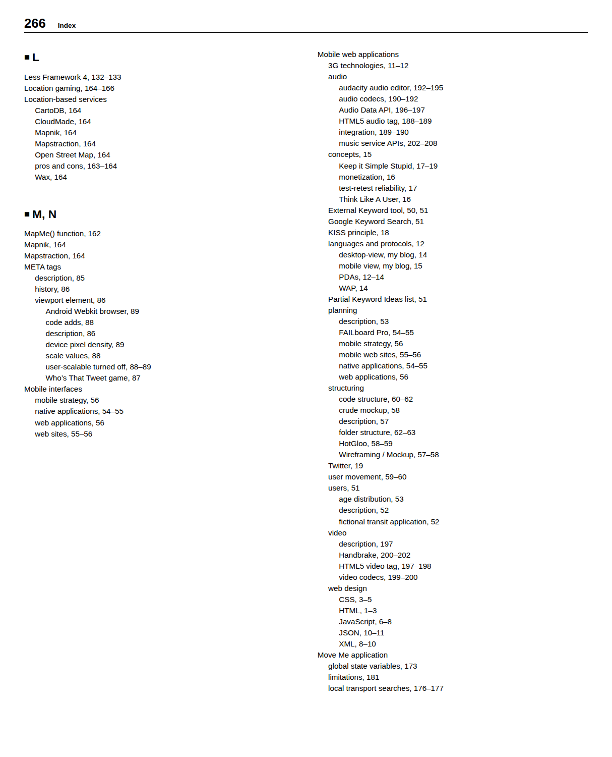266 Index
L
Less Framework 4, 132–133
Location gaming, 164–166
Location-based services
CartoDB, 164
CloudMade, 164
Mapnik, 164
Mapstraction, 164
Open Street Map, 164
pros and cons, 163–164
Wax, 164
M, N
MapMe() function, 162
Mapnik, 164
Mapstraction, 164
META tags
description, 85
history, 86
viewport element, 86
Android Webkit browser, 89
code adds, 88
description, 86
device pixel density, 89
scale values, 88
user-scalable turned off, 88–89
Who’s That Tweet game, 87
Mobile interfaces
mobile strategy, 56
native applications, 54–55
web applications, 56
web sites, 55–56
Mobile web applications
3G technologies, 11–12
audio
audacity audio editor, 192–195
audio codecs, 190–192
Audio Data API, 196–197
HTML5 audio tag, 188–189
integration, 189–190
music service APIs, 202–208
concepts, 15
Keep it Simple Stupid, 17–19
monetization, 16
test-retest reliability, 17
Think Like A User, 16
External Keyword tool, 50, 51
Google Keyword Search, 51
KISS principle, 18
languages and protocols, 12
desktop-view, my blog, 14
mobile view, my blog, 15
PDAs, 12–14
WAP, 14
Partial Keyword Ideas list, 51
planning
description, 53
FAILboard Pro, 54–55
mobile strategy, 56
mobile web sites, 55–56
native applications, 54–55
web applications, 56
structuring
code structure, 60–62
crude mockup, 58
description, 57
folder structure, 62–63
HotGloo, 58–59
Wireframing / Mockup, 57–58
Twitter, 19
user movement, 59–60
users, 51
age distribution, 53
description, 52
fictional transit application, 52
video
description, 197
Handbrake, 200–202
HTML5 video tag, 197–198
video codecs, 199–200
web design
CSS, 3–5
HTML, 1–3
JavaScript, 6–8
JSON, 10–11
XML, 8–10
Move Me application
global state variables, 173
limitations, 181
local transport searches, 176–177